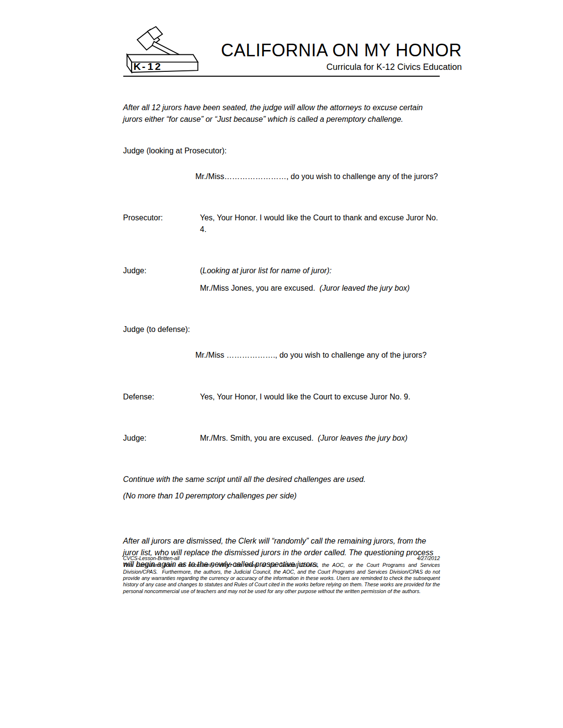K - 1 2
CALIFORNIA ON MY HONOR
Curricula for K-12 Civics Education
After all 12 jurors have been seated, the judge will allow the attorneys to excuse certain jurors either “for cause” or “Just because” which is called a peremptory challenge.
Judge (looking at Prosecutor):
Mr./Miss……………………, do you wish to challenge any of the jurors?
Prosecutor:
Yes, Your Honor. I would like the Court to thank and excuse Juror No. 4.
Judge:
(Looking at juror list for name of juror):
Mr./Miss Jones, you are excused. (Juror leaved the jury box)
Judge (to defense):
Mr./Miss ………………., do you wish to challenge any of the jurors?
Defense:
Yes, Your Honor, I would like the Court to excuse Juror No. 9.
Judge:
Mr./Mrs. Smith, you are excused. (Juror leaves the jury box)
Continue with the same script until all the desired challenges are used.
(No more than 10 peremptory challenges per side)
After all jurors are dismissed, the Clerk will “randomly” call the remaining jurors, from the juror list, who will replace the dismissed jurors in the order called. The questioning process will begin again as to the newly-called prospective jurors.
CVCS-Lesson-Britten-all 4/27/2012
This curriculum does not necessarily reflect the views of the Judicial Council, the AOC, or the Court Programs and Services Division/CPAS. Furthermore, the authors, the Judicial Council, the AOC, and the Court Programs and Services Division/CPAS do not provide any warranties regarding the currency or accuracy of the information in these works. Users are reminded to check the subsequent history of any case and changes to statutes and Rules of Court cited in the works before relying on them. These works are provided for the personal noncommercial use of teachers and may not be used for any other purpose without the written permission of the authors.